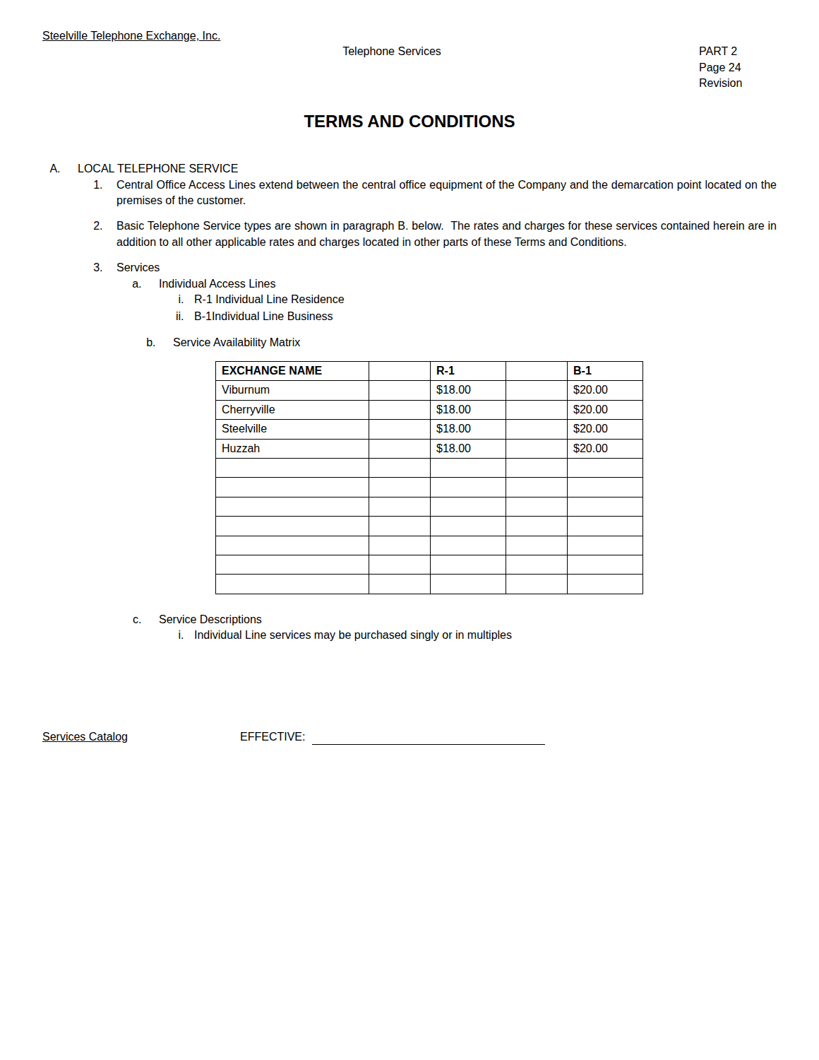Steelville Telephone Exchange, Inc.
Telephone Services
PART 2
Page 24
Revision
TERMS AND CONDITIONS
LOCAL TELEPHONE SERVICE
Central Office Access Lines extend between the central office equipment of the Company and the demarcation point located on the premises of the customer.
Basic Telephone Service types are shown in paragraph B. below. The rates and charges for these services contained herein are in addition to all other applicable rates and charges located in other parts of these Terms and Conditions.
Services
Individual Access Lines
R-1 Individual Line Residence
B-1Individual Line Business
Service Availability Matrix
| EXCHANGE NAME | | R-1 | | B-1 |
| --- | --- | --- | --- | --- |
| Viburnum | | $18.00 | | $20.00 |
| Cherryville | | $18.00 | | $20.00 |
| Steelville | | $18.00 | | $20.00 |
| Huzzah | | $18.00 | | $20.00 |
Service Descriptions
Individual Line services may be purchased singly or in multiples
Services Catalog EFFECTIVE: